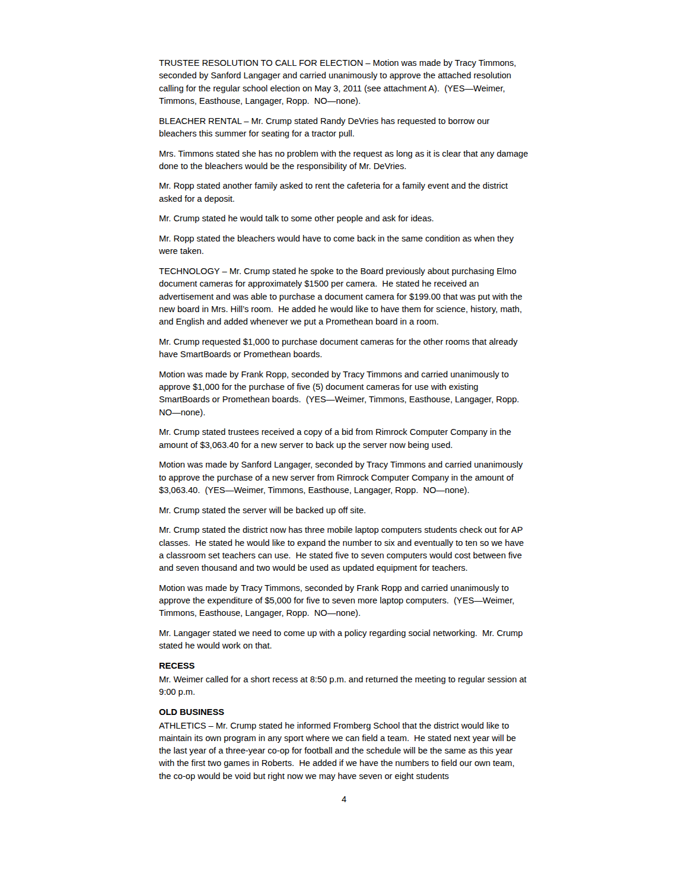TRUSTEE RESOLUTION TO CALL FOR ELECTION – Motion was made by Tracy Timmons, seconded by Sanford Langager and carried unanimously to approve the attached resolution calling for the regular school election on May 3, 2011 (see attachment A). (YES—Weimer, Timmons, Easthouse, Langager, Ropp. NO—none).
BLEACHER RENTAL – Mr. Crump stated Randy DeVries has requested to borrow our bleachers this summer for seating for a tractor pull.
Mrs. Timmons stated she has no problem with the request as long as it is clear that any damage done to the bleachers would be the responsibility of Mr. DeVries.
Mr. Ropp stated another family asked to rent the cafeteria for a family event and the district asked for a deposit.
Mr. Crump stated he would talk to some other people and ask for ideas.
Mr. Ropp stated the bleachers would have to come back in the same condition as when they were taken.
TECHNOLOGY – Mr. Crump stated he spoke to the Board previously about purchasing Elmo document cameras for approximately $1500 per camera. He stated he received an advertisement and was able to purchase a document camera for $199.00 that was put with the new board in Mrs. Hill’s room. He added he would like to have them for science, history, math, and English and added whenever we put a Promethean board in a room.
Mr. Crump requested $1,000 to purchase document cameras for the other rooms that already have SmartBoards or Promethean boards.
Motion was made by Frank Ropp, seconded by Tracy Timmons and carried unanimously to approve $1,000 for the purchase of five (5) document cameras for use with existing SmartBoards or Promethean boards. (YES—Weimer, Timmons, Easthouse, Langager, Ropp. NO—none).
Mr. Crump stated trustees received a copy of a bid from Rimrock Computer Company in the amount of $3,063.40 for a new server to back up the server now being used.
Motion was made by Sanford Langager, seconded by Tracy Timmons and carried unanimously to approve the purchase of a new server from Rimrock Computer Company in the amount of $3,063.40. (YES—Weimer, Timmons, Easthouse, Langager, Ropp. NO—none).
Mr. Crump stated the server will be backed up off site.
Mr. Crump stated the district now has three mobile laptop computers students check out for AP classes. He stated he would like to expand the number to six and eventually to ten so we have a classroom set teachers can use. He stated five to seven computers would cost between five and seven thousand and two would be used as updated equipment for teachers.
Motion was made by Tracy Timmons, seconded by Frank Ropp and carried unanimously to approve the expenditure of $5,000 for five to seven more laptop computers. (YES—Weimer, Timmons, Easthouse, Langager, Ropp. NO—none).
Mr. Langager stated we need to come up with a policy regarding social networking. Mr. Crump stated he would work on that.
Recess
Mr. Weimer called for a short recess at 8:50 p.m. and returned the meeting to regular session at 9:00 p.m.
Old Business
ATHLETICS – Mr. Crump stated he informed Fromberg School that the district would like to maintain its own program in any sport where we can field a team. He stated next year will be the last year of a three-year co-op for football and the schedule will be the same as this year with the first two games in Roberts. He added if we have the numbers to field our own team, the co-op would be void but right now we may have seven or eight students
4